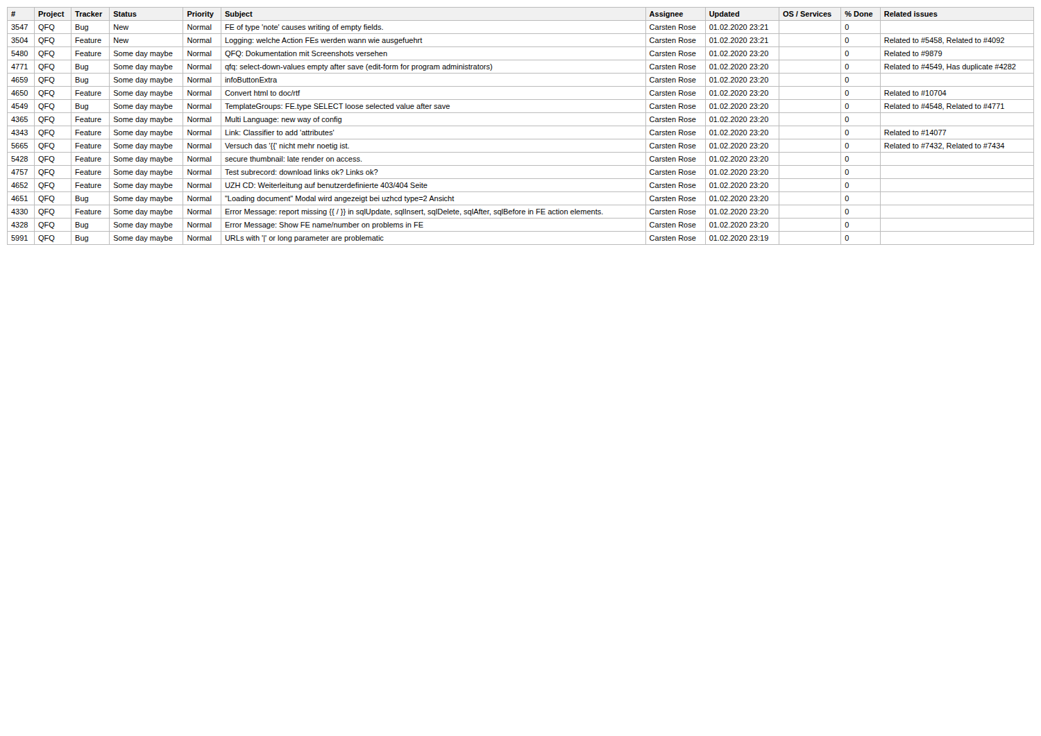| # | Project | Tracker | Status | Priority | Subject | Assignee | Updated | OS / Services | % Done | Related issues |
| --- | --- | --- | --- | --- | --- | --- | --- | --- | --- | --- |
| 3547 | QFQ | Bug | New | Normal | FE of type 'note' causes writing of empty fields. | Carsten Rose | 01.02.2020 23:21 | | 0 | |
| 3504 | QFQ | Feature | New | Normal | Logging: welche Action FEs werden wann wie ausgefuehrt | Carsten Rose | 01.02.2020 23:21 | | 0 | Related to #5458, Related to #4092 |
| 5480 | QFQ | Feature | Some day maybe | Normal | QFQ: Dokumentation mit Screenshots versehen | Carsten Rose | 01.02.2020 23:20 | | 0 | Related to #9879 |
| 4771 | QFQ | Bug | Some day maybe | Normal | qfq: select-down-values empty after save (edit-form for program administrators) | Carsten Rose | 01.02.2020 23:20 | | 0 | Related to #4549, Has duplicate #4282 |
| 4659 | QFQ | Bug | Some day maybe | Normal | infoButtonExtra | Carsten Rose | 01.02.2020 23:20 | | 0 | |
| 4650 | QFQ | Feature | Some day maybe | Normal | Convert html to doc/rtf | Carsten Rose | 01.02.2020 23:20 | | 0 | Related to #10704 |
| 4549 | QFQ | Bug | Some day maybe | Normal | TemplateGroups: FE.type SELECT loose selected value after save | Carsten Rose | 01.02.2020 23:20 | | 0 | Related to #4548, Related to #4771 |
| 4365 | QFQ | Feature | Some day maybe | Normal | Multi Language: new way of config | Carsten Rose | 01.02.2020 23:20 | | 0 | |
| 4343 | QFQ | Feature | Some day maybe | Normal | Link: Classifier to add 'attributes' | Carsten Rose | 01.02.2020 23:20 | | 0 | Related to #14077 |
| 5665 | QFQ | Feature | Some day maybe | Normal | Versuch das '{{' nicht mehr noetig ist. | Carsten Rose | 01.02.2020 23:20 | | 0 | Related to #7432, Related to #7434 |
| 5428 | QFQ | Feature | Some day maybe | Normal | secure thumbnail: late render on access. | Carsten Rose | 01.02.2020 23:20 | | 0 | |
| 4757 | QFQ | Feature | Some day maybe | Normal | Test subrecord: download links ok? Links ok? | Carsten Rose | 01.02.2020 23:20 | | 0 | |
| 4652 | QFQ | Feature | Some day maybe | Normal | UZH CD: Weiterleitung auf benutzerdefinierte 403/404 Seite | Carsten Rose | 01.02.2020 23:20 | | 0 | |
| 4651 | QFQ | Bug | Some day maybe | Normal | "Loading document" Modal wird angezeigt bei uzhcd type=2 Ansicht | Carsten Rose | 01.02.2020 23:20 | | 0 | |
| 4330 | QFQ | Feature | Some day maybe | Normal | Error Message: report missing {{ / }} in sqlUpdate, sqlInsert, sqlDelete, sqlAfter, sqlBefore in FE action elements. | Carsten Rose | 01.02.2020 23:20 | | 0 | |
| 4328 | QFQ | Bug | Some day maybe | Normal | Error Message: Show FE name/number on problems in FE | Carsten Rose | 01.02.2020 23:20 | | 0 | |
| 5991 | QFQ | Bug | Some day maybe | Normal | URLs with '/' or long parameter are problematic | Carsten Rose | 01.02.2020 23:19 | | 0 | |